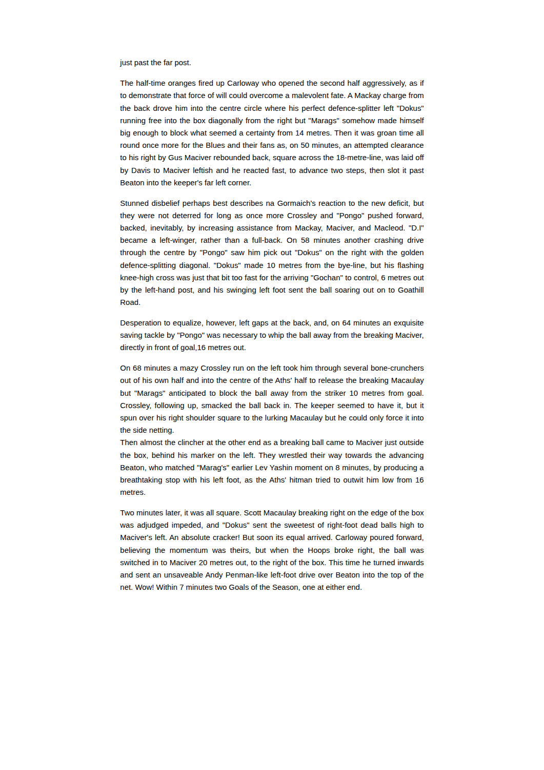just past the far post.
The half-time oranges fired up Carloway who opened the second half aggressively, as if to demonstrate that force of will could overcome a malevolent fate. A Mackay charge from the back drove him into the centre circle where his perfect defence-splitter left "Dokus" running free into the box diagonally from the right but "Marags" somehow made himself big enough to block what seemed a certainty from 14 metres. Then it was groan time all round once more for the Blues and their fans as, on 50 minutes, an attempted clearance to his right by Gus Maciver rebounded back, square across the 18-metre-line, was laid off by Davis to Maciver leftish and he reacted fast, to advance two steps, then slot it past Beaton into the keeper's far left corner.
Stunned disbelief perhaps best describes na Gormaich's reaction to the new deficit, but they were not deterred for long as once more Crossley and "Pongo" pushed forward, backed, inevitably, by increasing assistance from Mackay, Maciver, and Macleod. "D.I" became a left-winger, rather than a full-back. On 58 minutes another crashing drive through the centre by "Pongo" saw him pick out "Dokus" on the right with the golden defence-splitting diagonal. "Dokus" made 10 metres from the bye-line, but his flashing knee-high cross was just that bit too fast for the arriving "Gochan" to control, 6 metres out by the left-hand post, and his swinging left foot sent the ball soaring out on to Goathill Road.
Desperation to equalize, however, left gaps at the back, and, on 64 minutes an exquisite saving tackle by "Pongo" was necessary to whip the ball away from the breaking Maciver, directly in front of goal,16 metres out.
On 68 minutes a mazy Crossley run on the left took him through several bone-crunchers out of his own half and into the centre of the Aths' half to release the breaking Macaulay but "Marags" anticipated to block the ball away from the striker 10 metres from goal. Crossley, following up, smacked the ball back in. The keeper seemed to have it, but it spun over his right shoulder square to the lurking Macaulay but he could only force it into the side netting.
Then almost the clincher at the other end as a breaking ball came to Maciver just outside the box, behind his marker on the left. They wrestled their way towards the advancing Beaton, who matched "Marag's" earlier Lev Yashin moment on 8 minutes, by producing a breathtaking stop with his left foot, as the Aths' hitman tried to outwit him low from 16 metres.
Two minutes later, it was all square. Scott Macaulay breaking right on the edge of the box was adjudged impeded, and "Dokus" sent the sweetest of right-foot dead balls high to Maciver's left. An absolute cracker! But soon its equal arrived. Carloway poured forward, believing the momentum was theirs, but when the Hoops broke right, the ball was switched in to Maciver 20 metres out, to the right of the box. This time he turned inwards and sent an unsaveable Andy Penman-like left-foot drive over Beaton into the top of the net. Wow! Within 7 minutes two Goals of the Season, one at either end.